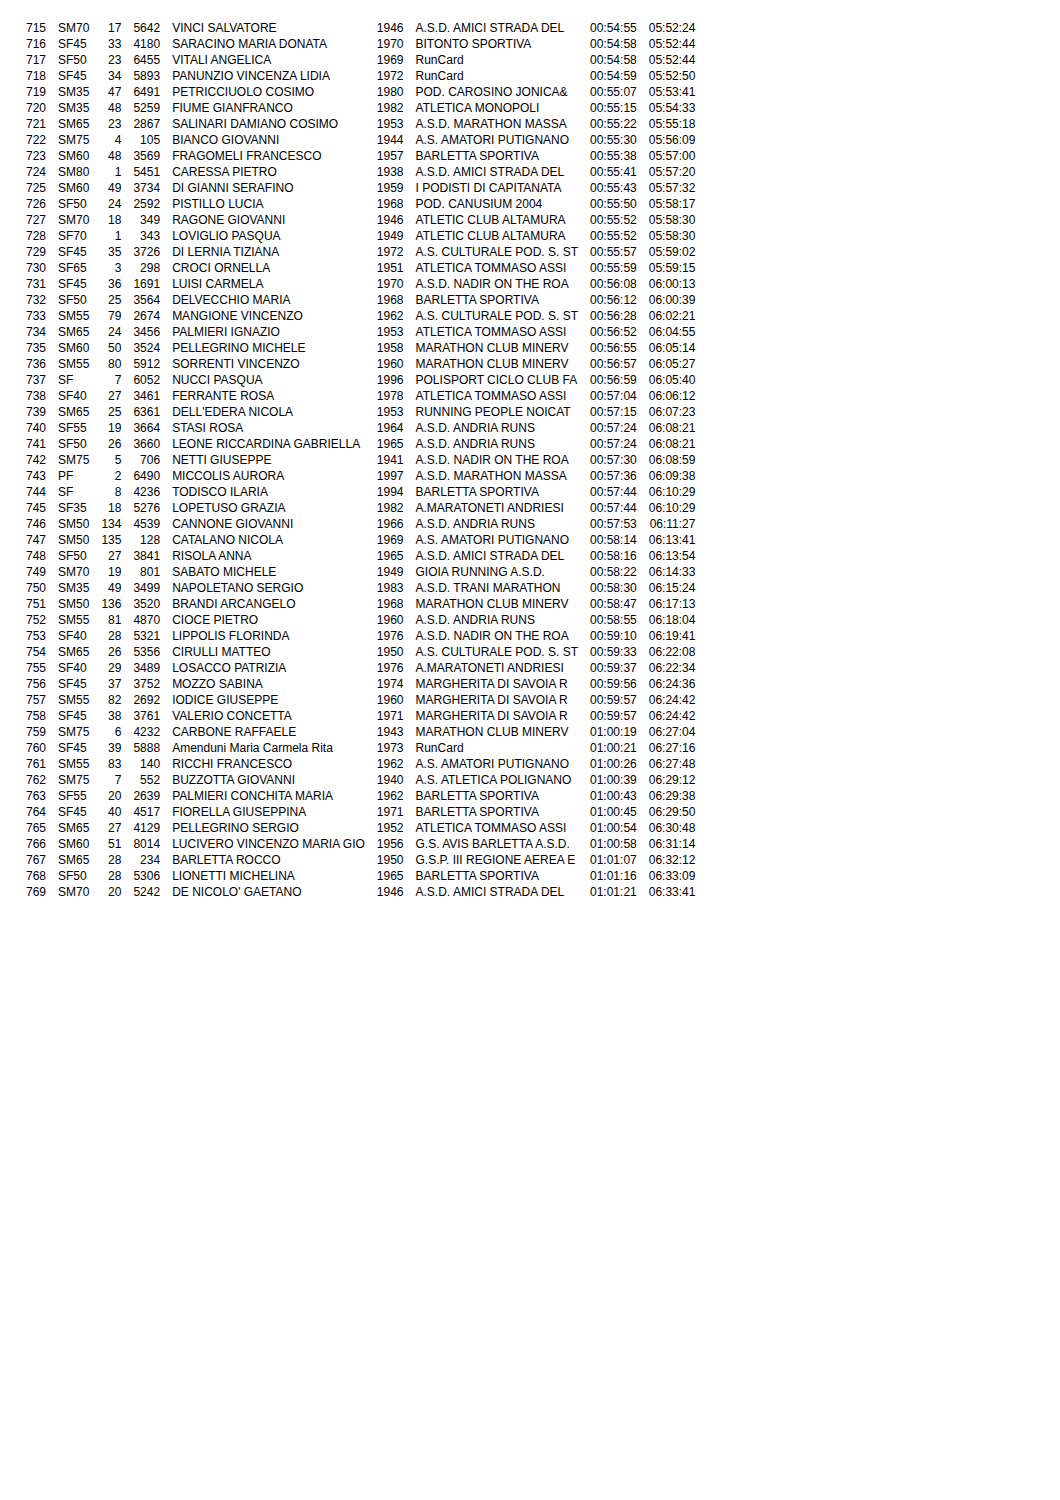| 715 | SM70 | 17 | 5642 | VINCI SALVATORE | 1946 | A.S.D. AMICI STRADA DEL | 00:54:55 | 05:52:24 |
| 716 | SF45 | 33 | 4180 | SARACINO MARIA DONATA | 1970 | BITONTO SPORTIVA | 00:54:58 | 05:52:44 |
| 717 | SF50 | 23 | 6455 | VITALI ANGELICA | 1969 | RunCard | 00:54:58 | 05:52:44 |
| 718 | SF45 | 34 | 5893 | PANUNZIO VINCENZA LIDIA | 1972 | RunCard | 00:54:59 | 05:52:50 |
| 719 | SM35 | 47 | 6491 | PETRICCIUOLO COSIMO | 1980 | POD. CAROSINO JONICA& | 00:55:07 | 05:53:41 |
| 720 | SM35 | 48 | 5259 | FIUME GIANFRANCO | 1982 | ATLETICA MONOPOLI | 00:55:15 | 05:54:33 |
| 721 | SM65 | 23 | 2867 | SALINARI DAMIANO COSIMO | 1953 | A.S.D. MARATHON MASSA | 00:55:22 | 05:55:18 |
| 722 | SM75 | 4 | 105 | BIANCO GIOVANNI | 1944 | A.S. AMATORI PUTIGNANO | 00:55:30 | 05:56:09 |
| 723 | SM60 | 48 | 3569 | FRAGOMELI FRANCESCO | 1957 | BARLETTA SPORTIVA | 00:55:38 | 05:57:00 |
| 724 | SM80 | 1 | 5451 | CARESSA PIETRO | 1938 | A.S.D. AMICI STRADA DEL | 00:55:41 | 05:57:20 |
| 725 | SM60 | 49 | 3734 | DI GIANNI SERAFINO | 1959 | I PODISTI DI CAPITANATA | 00:55:43 | 05:57:32 |
| 726 | SF50 | 24 | 2592 | PISTILLO LUCIA | 1968 | POD. CANUSIUM 2004 | 00:55:50 | 05:58:17 |
| 727 | SM70 | 18 | 349 | RAGONE GIOVANNI | 1946 | ATLETIC CLUB ALTAMURA | 00:55:52 | 05:58:30 |
| 728 | SF70 | 1 | 343 | LOVIGLIO PASQUA | 1949 | ATLETIC CLUB ALTAMURA | 00:55:52 | 05:58:30 |
| 729 | SF45 | 35 | 3726 | DI LERNIA TIZIANA | 1972 | A.S. CULTURALE POD. S. ST | 00:55:57 | 05:59:02 |
| 730 | SF65 | 3 | 298 | CROCI ORNELLA | 1951 | ATLETICA TOMMASO ASSI | 00:55:59 | 05:59:15 |
| 731 | SF45 | 36 | 1691 | LUISI CARMELA | 1970 | A.S.D. NADIR ON THE ROA | 00:56:08 | 06:00:13 |
| 732 | SF50 | 25 | 3564 | DELVECCHIO MARIA | 1968 | BARLETTA SPORTIVA | 00:56:12 | 06:00:39 |
| 733 | SM55 | 79 | 2674 | MANGIONE VINCENZO | 1962 | A.S. CULTURALE POD. S. ST | 00:56:28 | 06:02:21 |
| 734 | SM65 | 24 | 3456 | PALMIERI IGNAZIO | 1953 | ATLETICA TOMMASO ASSI | 00:56:52 | 06:04:55 |
| 735 | SM60 | 50 | 3524 | PELLEGRINO MICHELE | 1958 | MARATHON CLUB MINERV | 00:56:55 | 06:05:14 |
| 736 | SM55 | 80 | 5912 | SORRENTI VINCENZO | 1960 | MARATHON CLUB MINERV | 00:56:57 | 06:05:27 |
| 737 | SF | 7 | 6052 | NUCCI PASQUA | 1996 | POLISPORT CICLO CLUB FA | 00:56:59 | 06:05:40 |
| 738 | SF40 | 27 | 3461 | FERRANTE ROSA | 1978 | ATLETICA TOMMASO ASSI | 00:57:04 | 06:06:12 |
| 739 | SM65 | 25 | 6361 | DELL'EDERA NICOLA | 1953 | RUNNING PEOPLE NOICAT | 00:57:15 | 06:07:23 |
| 740 | SF55 | 19 | 3664 | STASI ROSA | 1964 | A.S.D. ANDRIA RUNS | 00:57:24 | 06:08:21 |
| 741 | SF50 | 26 | 3660 | LEONE RICCARDINA GABRIELLA | 1965 | A.S.D. ANDRIA RUNS | 00:57:24 | 06:08:21 |
| 742 | SM75 | 5 | 706 | NETTI GIUSEPPE | 1941 | A.S.D. NADIR ON THE ROA | 00:57:30 | 06:08:59 |
| 743 | PF | 2 | 6490 | MICCOLIS AURORA | 1997 | A.S.D. MARATHON MASSA | 00:57:36 | 06:09:38 |
| 744 | SF | 8 | 4236 | TODISCO ILARIA | 1994 | BARLETTA SPORTIVA | 00:57:44 | 06:10:29 |
| 745 | SF35 | 18 | 5276 | LOPETUSO GRAZIA | 1982 | A.MARATONETI ANDRIESI | 00:57:44 | 06:10:29 |
| 746 | SM50 | 134 | 4539 | CANNONE GIOVANNI | 1966 | A.S.D. ANDRIA RUNS | 00:57:53 | 06:11:27 |
| 747 | SM50 | 135 | 128 | CATALANO NICOLA | 1969 | A.S. AMATORI PUTIGNANO | 00:58:14 | 06:13:41 |
| 748 | SF50 | 27 | 3841 | RISOLA ANNA | 1965 | A.S.D. AMICI STRADA DEL | 00:58:16 | 06:13:54 |
| 749 | SM70 | 19 | 801 | SABATO MICHELE | 1949 | GIOIA RUNNING A.S.D. | 00:58:22 | 06:14:33 |
| 750 | SM35 | 49 | 3499 | NAPOLETANO SERGIO | 1983 | A.S.D. TRANI MARATHON | 00:58:30 | 06:15:24 |
| 751 | SM50 | 136 | 3520 | BRANDI ARCANGELO | 1968 | MARATHON CLUB MINERV | 00:58:47 | 06:17:13 |
| 752 | SM55 | 81 | 4870 | CIOCE PIETRO | 1960 | A.S.D. ANDRIA RUNS | 00:58:55 | 06:18:04 |
| 753 | SF40 | 28 | 5321 | LIPPOLIS FLORINDA | 1976 | A.S.D. NADIR ON THE ROA | 00:59:10 | 06:19:41 |
| 754 | SM65 | 26 | 5356 | CIRULLI MATTEO | 1950 | A.S. CULTURALE POD. S. ST | 00:59:33 | 06:22:08 |
| 755 | SF40 | 29 | 3489 | LOSACCO PATRIZIA | 1976 | A.MARATONETI ANDRIESI | 00:59:37 | 06:22:34 |
| 756 | SF45 | 37 | 3752 | MOZZO SABINA | 1974 | MARGHERITA DI SAVOIA R | 00:59:56 | 06:24:36 |
| 757 | SM55 | 82 | 2692 | IODICE GIUSEPPE | 1960 | MARGHERITA DI SAVOIA R | 00:59:57 | 06:24:42 |
| 758 | SF45 | 38 | 3761 | VALERIO CONCETTA | 1971 | MARGHERITA DI SAVOIA R | 00:59:57 | 06:24:42 |
| 759 | SM75 | 6 | 4232 | CARBONE RAFFAELE | 1943 | MARATHON CLUB MINERV | 01:00:19 | 06:27:04 |
| 760 | SF45 | 39 | 5888 | Amenduni Maria Carmela Rita | 1973 | RunCard | 01:00:21 | 06:27:16 |
| 761 | SM55 | 83 | 140 | RICCHI FRANCESCO | 1962 | A.S. AMATORI PUTIGNANO | 01:00:26 | 06:27:48 |
| 762 | SM75 | 7 | 552 | BUZZOTTA GIOVANNI | 1940 | A.S. ATLETICA POLIGNANO | 01:00:39 | 06:29:12 |
| 763 | SF55 | 20 | 2639 | PALMIERI CONCHITA MARIA | 1962 | BARLETTA SPORTIVA | 01:00:43 | 06:29:38 |
| 764 | SF45 | 40 | 4517 | FIORELLA GIUSEPPINA | 1971 | BARLETTA SPORTIVA | 01:00:45 | 06:29:50 |
| 765 | SM65 | 27 | 4129 | PELLEGRINO SERGIO | 1952 | ATLETICA TOMMASO ASSI | 01:00:54 | 06:30:48 |
| 766 | SM60 | 51 | 8014 | LUCIVERO VINCENZO MARIA GIO | 1956 | G.S. AVIS BARLETTA A.S.D. | 01:00:58 | 06:31:14 |
| 767 | SM65 | 28 | 234 | BARLETTA ROCCO | 1950 | G.S.P. III REGIONE AEREA E | 01:01:07 | 06:32:12 |
| 768 | SF50 | 28 | 5306 | LIONETTI MICHELINA | 1965 | BARLETTA SPORTIVA | 01:01:16 | 06:33:09 |
| 769 | SM70 | 20 | 5242 | DE NICOLO' GAETANO | 1946 | A.S.D. AMICI STRADA DEL | 01:01:21 | 06:33:41 |